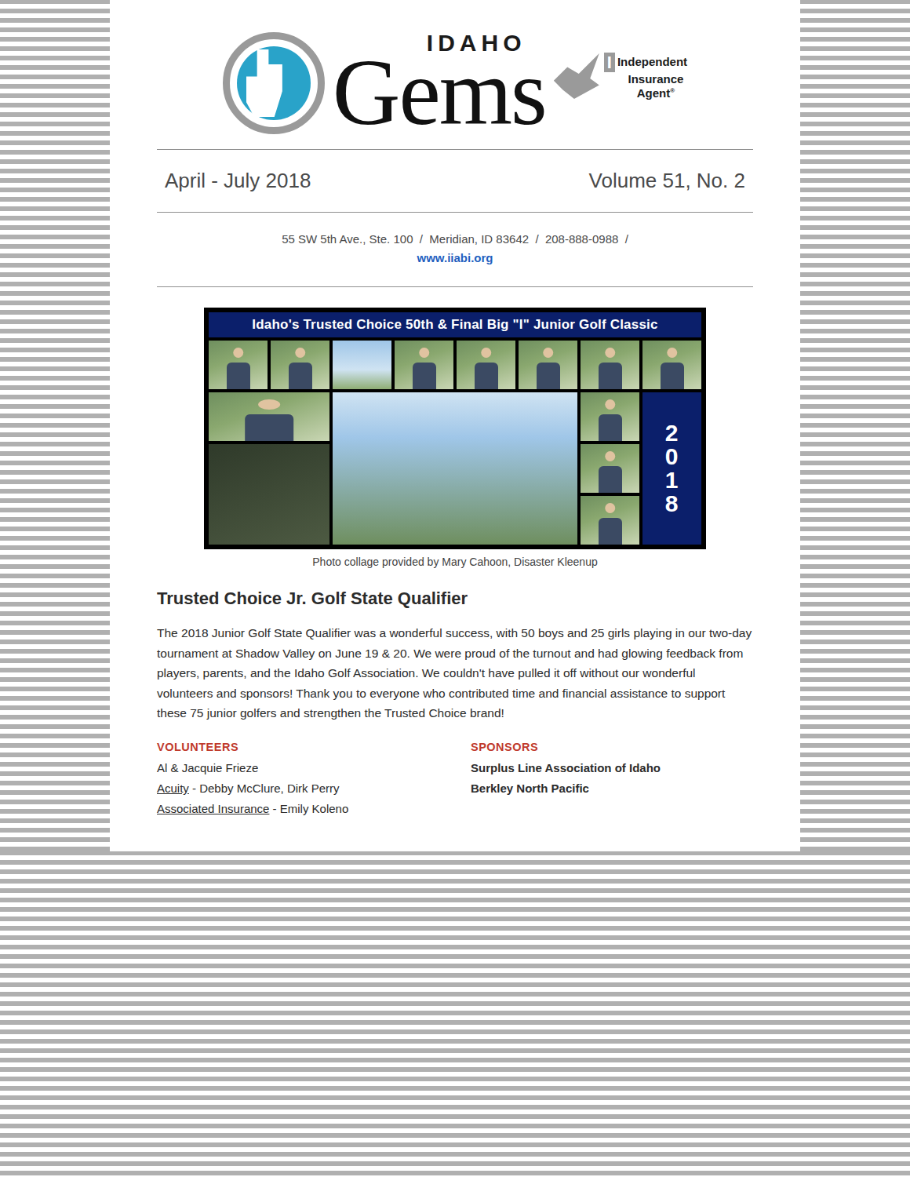IDAHO
Gems
IIndependent
Insurance
Agent®
April - July 2018 Volume 51, No. 2
55 SW 5th Ave., Ste. 100 / Meridian, ID 83642 / 208-888-0988 /
www.iiabi.org
Idaho's Trusted Choice 50th & Final Big "I" Junior Golf Classic
2
0
1
8
Photo collage provided by Mary Cahoon, Disaster Kleenup
Trusted Choice Jr. Golf State Qualifier
The 2018 Junior Golf State Qualifier was a wonderful success, with 50 boys and 25 girls playing in our two-day tournament at Shadow Valley on June 19 & 20. We were proud of the turnout and had glowing feedback from players, parents, and the Idaho Golf Association. We couldn't have pulled it off without our wonderful volunteers and sponsors! Thank you to everyone who contributed time and financial assistance to support these 75 junior golfers and strengthen the Trusted Choice brand!
VOLUNTEERS
Al & Jacquie Frieze
Acuity - Debby McClure, Dirk Perry
Associated Insurance - Emily Koleno
SPONSORS
Surplus Line Association of Idaho
Berkley North Pacific